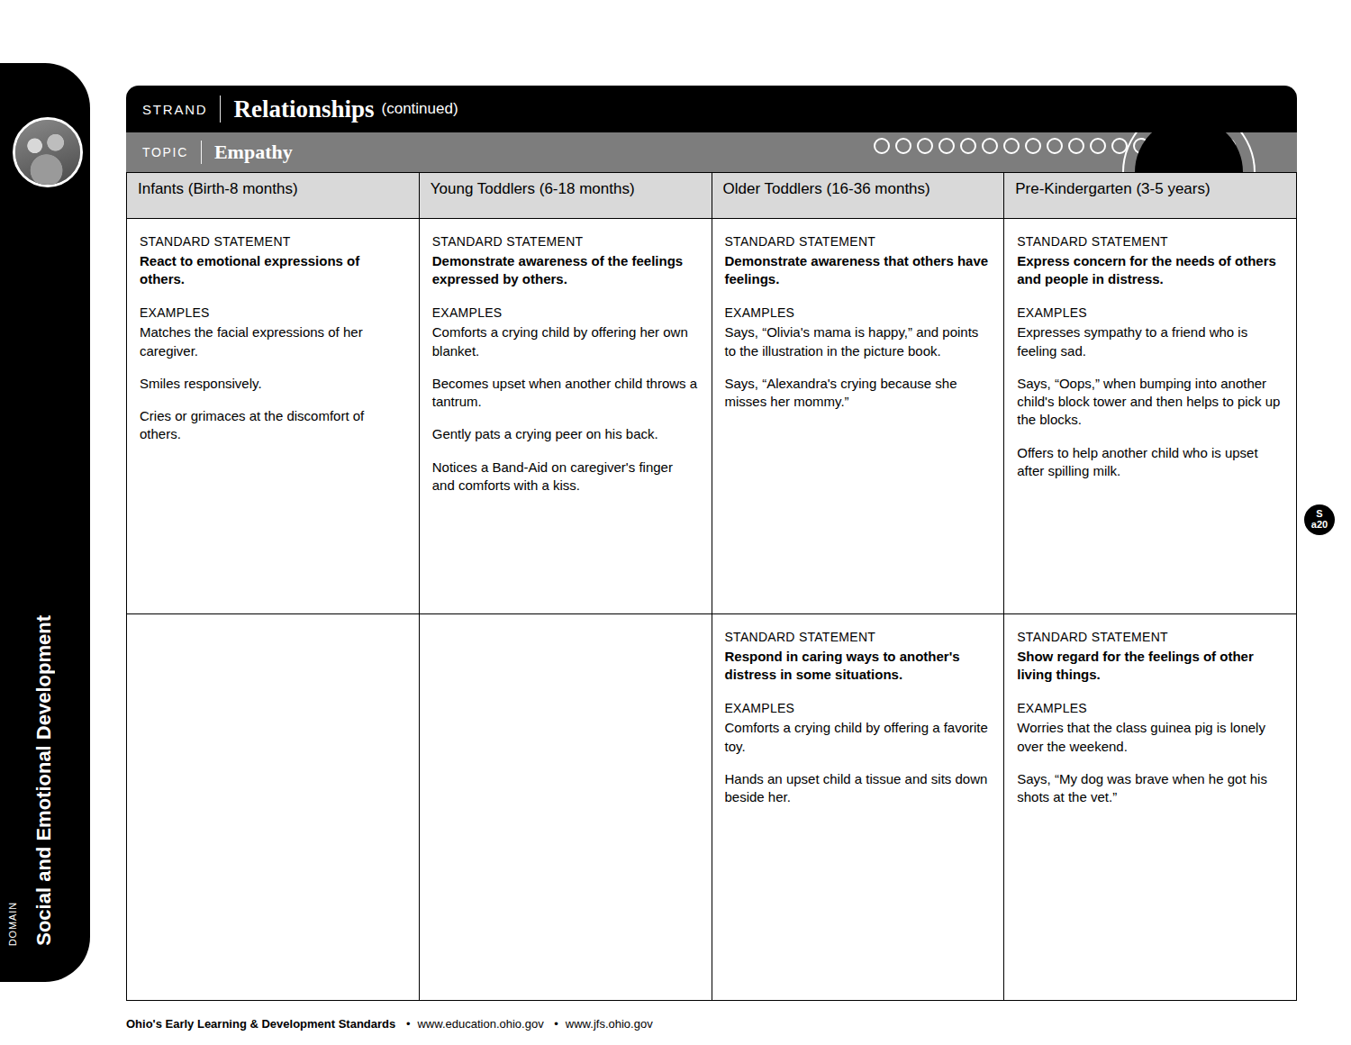DOMAIN
Social and Emotional Development
Sa20
STRAND Relationships (continued)
TOPIC Empathy
| Infants (Birth-8 months) | Young Toddlers (6-18 months) | Older Toddlers (16-36 months) | Pre-Kindergarten (3-5 years) |
| --- | --- | --- | --- |
| STANDARD STATEMENT React to emotional expressions of others. EXAMPLES Matches the facial expressions of her caregiver. Smiles responsively. Cries or grimaces at the discomfort of others. | STANDARD STATEMENT Demonstrate awareness of the feelings expressed by others. EXAMPLES Comforts a crying child by offering her own blanket. Becomes upset when another child throws a tantrum. Gently pats a crying peer on his back. Notices a Band-Aid on caregiver's finger and comforts with a kiss. | STANDARD STATEMENT Demonstrate awareness that others have feelings. EXAMPLES Says, “Olivia's mama is happy,” and points to the illustration in the picture book. Says, “Alexandra's crying because she misses her mommy.” | STANDARD STATEMENT Express concern for the needs of others and people in distress. EXAMPLES Expresses sympathy to a friend who is feeling sad. Says, “Oops,” when bumping into another child's block tower and then helps to pick up the blocks. Offers to help another child who is upset after spilling milk. |
| | | STANDARD STATEMENT Respond in caring ways to another's distress in some situations. EXAMPLES Comforts a crying child by offering a favorite toy. Hands an upset child a tissue and sits down beside her. | STANDARD STATEMENT Show regard for the feelings of other living things. EXAMPLES Worries that the class guinea pig is lonely over the weekend. Says, “My dog was brave when he got his shots at the vet.” |
Ohio's Early Learning & Development Standards •www.education.ohio.gov •www.jfs.ohio.gov